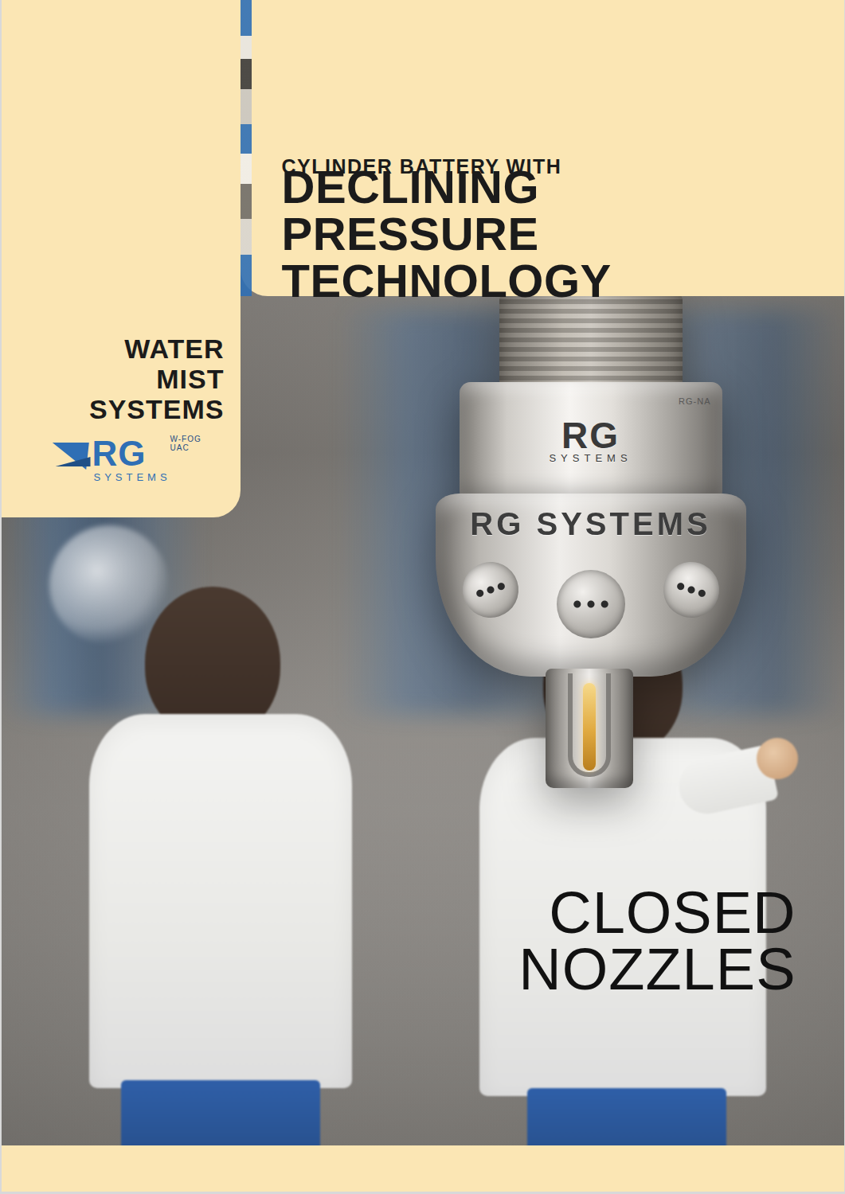RG-NA
RG
SYSTEMS
RG SYSTEMS
Cylinder battery with
Declining pressure technology
Water
Mist
Systems
RG
SYSTEMS
W-FOG
UAC
Closed Nozzles